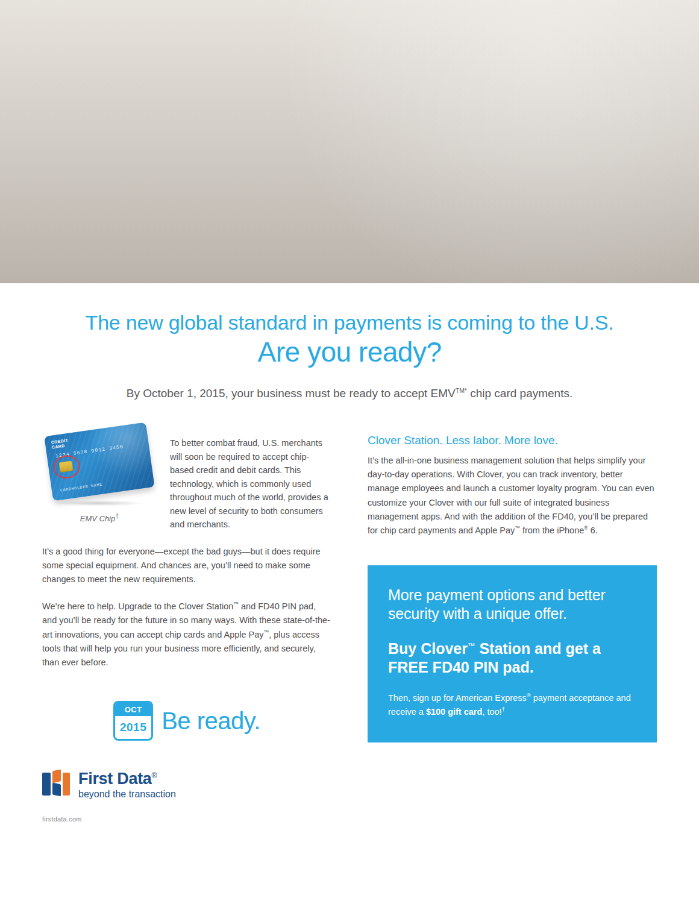The new global standard in payments is coming to the U.S.
Are you ready?
By October 1, 2015, your business must be ready to accept EMVTM* chip card payments.
CREDIT
CARD
1234 5678 9012 3456
CARDHOLDER NAME
EMV Chip†
To better combat fraud, U.S. merchants will soon be required to accept chip-based credit and debit cards. This technology, which is commonly used throughout much of the world, provides a new level of security to both consumers and merchants.
It’s a good thing for everyone—except the bad guys—but it does require some special equipment. And chances are, you’ll need to make some changes to meet the new requirements.
We’re here to help. Upgrade to the Clover Station™ and FD40 PIN pad, and you’ll be ready for the future in so many ways. With these state-of-the-art innovations, you can accept chip cards and Apple Pay™, plus access tools that will help you run your business more efficiently, and securely, than ever before.
OCT
2015
Be ready.
Clover Station. Less labor. More love.
It’s the all-in-one business management solution that helps simplify your day-to-day operations. With Clover, you can track inventory, better manage employees and launch a customer loyalty program. You can even customize your Clover with our full suite of integrated business management apps. And with the addition of the FD40, you’ll be prepared for chip card payments and Apple Pay™ from the iPhone® 6.
More payment options and better security with a unique offer.
Buy Clover™ Station and get a FREE FD40 PIN pad.
Then, sign up for American Express® payment acceptance and receive a $100 gift card, too!†
First Data®
beyond the transaction
firstdata.com